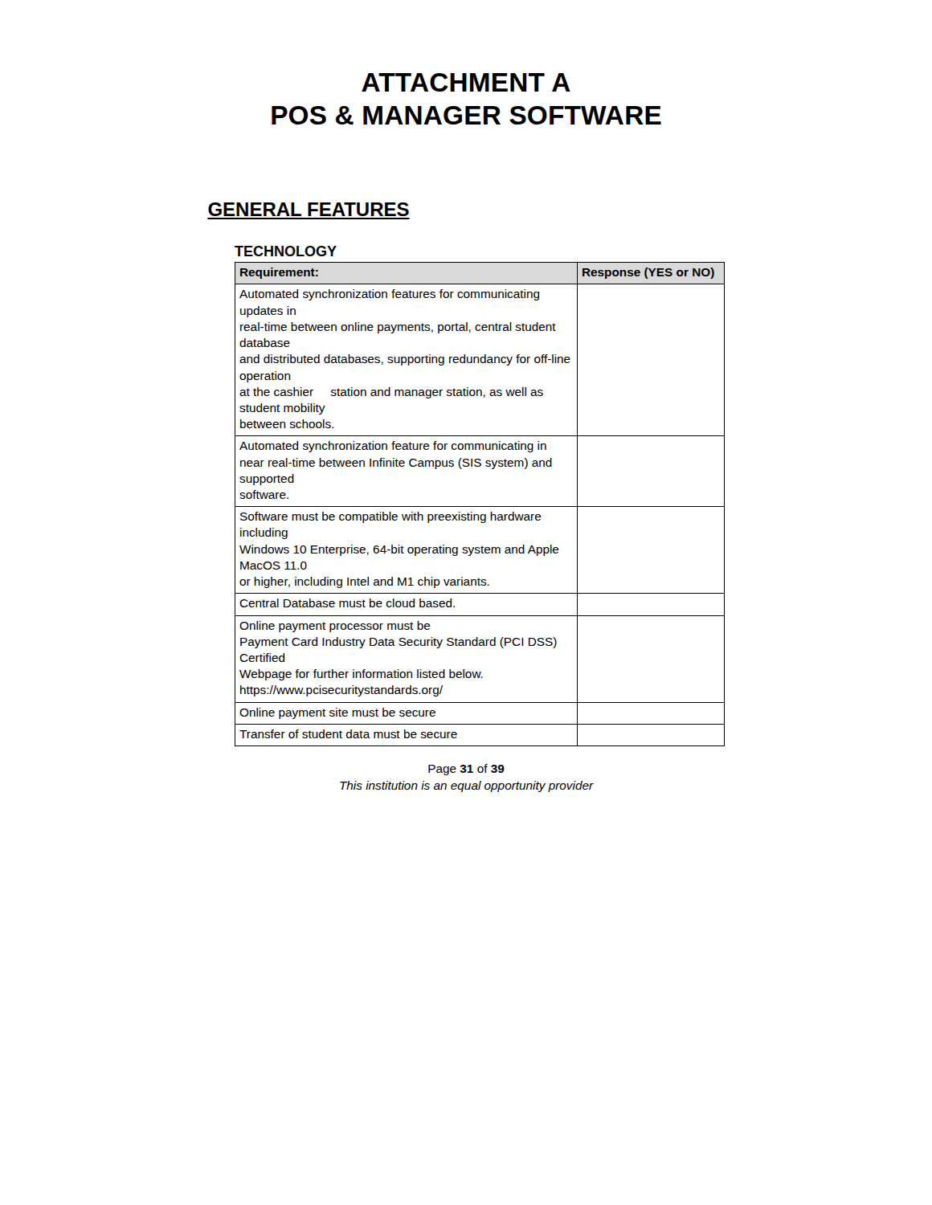ATTACHMENT A
POS & MANAGER SOFTWARE
GENERAL FEATURES
TECHNOLOGY
| Requirement: | Response (YES or NO) |
| --- | --- |
| Automated synchronization features for communicating updates in real-time between online payments, portal, central student database and distributed databases, supporting redundancy for off-line operation at the cashier station and manager station, as well as student mobility between schools. | |
| Automated synchronization feature for communicating in near real-time between Infinite Campus (SIS system) and supported software. | |
| Software must be compatible with preexisting hardware including Windows 10 Enterprise, 64-bit operating system and Apple MacOS 11.0 or higher, including Intel and M1 chip variants. | |
| Central Database must be cloud based. | |
| Online payment processor must be Payment Card Industry Data Security Standard (PCI DSS) Certified Webpage for further information listed below. https://www.pcisecuritystandards.org/ | |
| Online payment site must be secure | |
| Transfer of student data must be secure | |
Page 31 of 39
This institution is an equal opportunity provider